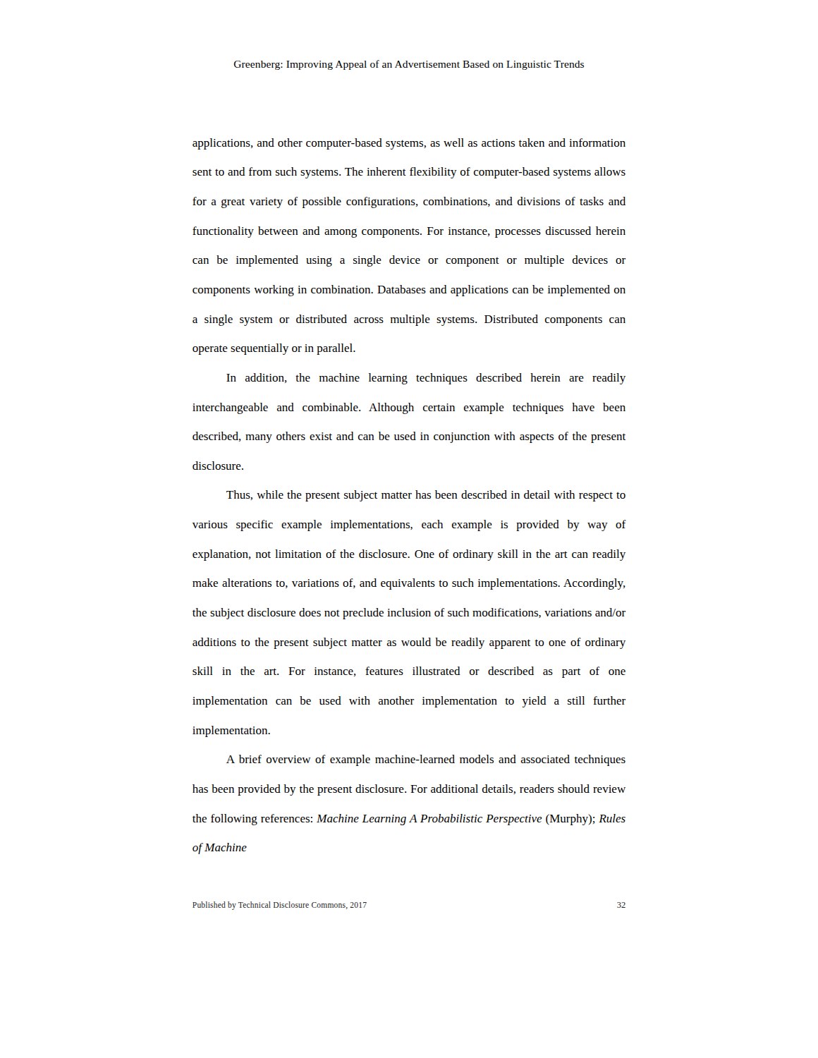Greenberg: Improving Appeal of an Advertisement Based on Linguistic Trends
applications, and other computer-based systems, as well as actions taken and information sent to and from such systems. The inherent flexibility of computer-based systems allows for a great variety of possible configurations, combinations, and divisions of tasks and functionality between and among components. For instance, processes discussed herein can be implemented using a single device or component or multiple devices or components working in combination. Databases and applications can be implemented on a single system or distributed across multiple systems. Distributed components can operate sequentially or in parallel.
In addition, the machine learning techniques described herein are readily interchangeable and combinable. Although certain example techniques have been described, many others exist and can be used in conjunction with aspects of the present disclosure.
Thus, while the present subject matter has been described in detail with respect to various specific example implementations, each example is provided by way of explanation, not limitation of the disclosure. One of ordinary skill in the art can readily make alterations to, variations of, and equivalents to such implementations. Accordingly, the subject disclosure does not preclude inclusion of such modifications, variations and/or additions to the present subject matter as would be readily apparent to one of ordinary skill in the art. For instance, features illustrated or described as part of one implementation can be used with another implementation to yield a still further implementation.
A brief overview of example machine-learned models and associated techniques has been provided by the present disclosure. For additional details, readers should review the following references: Machine Learning A Probabilistic Perspective (Murphy); Rules of Machine
Published by Technical Disclosure Commons, 2017
32